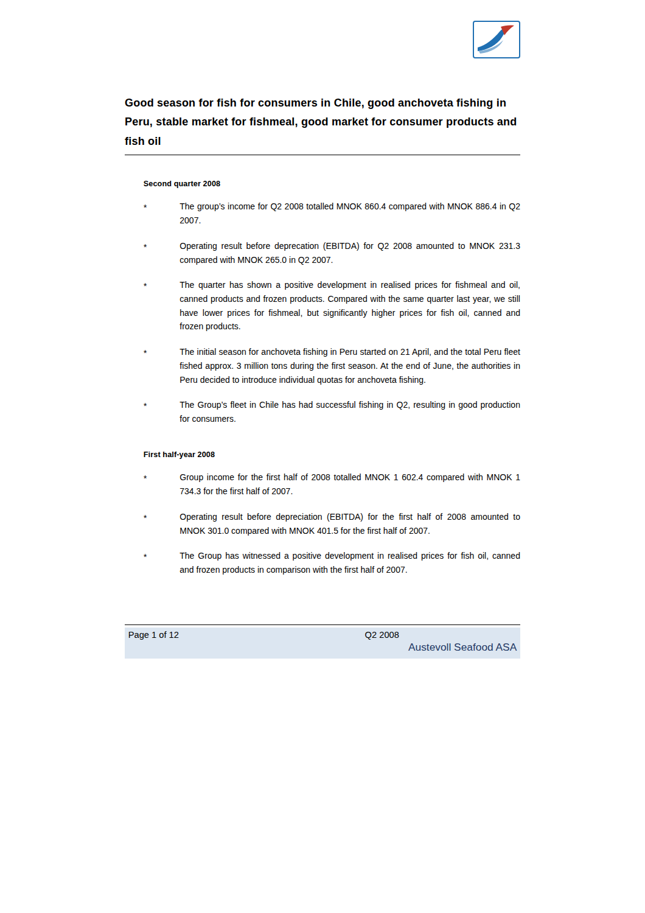Good season for fish for consumers in Chile, good anchoveta fishing in Peru, stable market for fishmeal, good market for consumer products and fish oil
Second quarter 2008
The group’s income for Q2 2008 totalled MNOK 860.4 compared with MNOK 886.4 in Q2 2007.
Operating result before deprecation (EBITDA) for Q2 2008 amounted to MNOK 231.3 compared with MNOK 265.0 in Q2 2007.
The quarter has shown a positive development in realised prices for fishmeal and oil, canned products and frozen products. Compared with the same quarter last year, we still have lower prices for fishmeal, but significantly higher prices for fish oil, canned and frozen products.
The initial season for anchoveta fishing in Peru started on 21 April, and the total Peru fleet fished approx. 3 million tons during the first season. At the end of June, the authorities in Peru decided to introduce individual quotas for anchoveta fishing.
The Group’s fleet in Chile has had successful fishing in Q2, resulting in good production for consumers.
First half-year 2008
Group income for the first half of 2008 totalled MNOK 1 602.4 compared with MNOK 1 734.3 for the first half of 2007.
Operating result before depreciation (EBITDA) for the first half of 2008 amounted to MNOK 301.0 compared with MNOK 401.5 for the first half of 2007.
The Group has witnessed a positive development in realised prices for fish oil, canned and frozen products in comparison with the first half of 2007.
Page 1 of 12
Q2 2008
Austevoll Seafood ASA